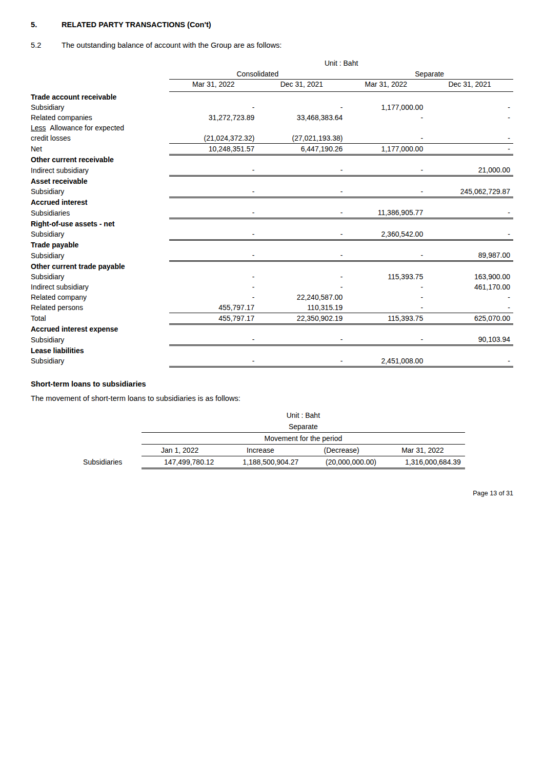5.
RELATED PARTY TRANSACTIONS (Con't)
5.2
The outstanding balance of account with the Group are as follows:
| | Unit : Baht |
| | Consolidated | Separate |
| | Mar 31, 2022 | Dec 31, 2021 | Mar 31, 2022 | Dec 31, 2021 |
| Trade account receivable | | | | |
| Subsidiary | - | - | 1,177,000.00 | - |
| Related companies | 31,272,723.89 | 33,468,383.64 | - | - |
| Less Allowance for expected | | | | |
| credit losses | (21,024,372.32) | (27,021,193.38) | - | - |
| Net | 10,248,351.57 | 6,447,190.26 | 1,177,000.00 | - |
| Other current receivable | | | | |
| Indirect subsidiary | - | - | - | 21,000.00 |
| Asset receivable | | | | |
| Subsidiary | - | - | - | 245,062,729.87 |
| Accrued interest | | | | |
| Subsidiaries | - | - | 11,386,905.77 | - |
| Right-of-use assets - net | | | | |
| Subsidiary | - | - | 2,360,542.00 | - |
| Trade payable | | | | |
| Subsidiary | - | - | - | 89,987.00 |
| Other current trade payable | | | | |
| Subsidiary | - | - | 115,393.75 | 163,900.00 |
| Indirect subsidiary | - | - | - | 461,170.00 |
| Related company | - | 22,240,587.00 | - | - |
| Related persons | 455,797.17 | 110,315.19 | - | - |
| Total | 455,797.17 | 22,350,902.19 | 115,393.75 | 625,070.00 |
| Accrued interest expense | | | | |
| Subsidiary | - | - | - | 90,103.94 |
| Lease liabilities | | | | |
| Subsidiary | - | - | 2,451,008.00 | - |
Short-term loans to subsidiaries
The movement of short-term loans to subsidiaries is as follows:
| | Unit : Baht |
| | Separate |
| | Movement for the period |
| | Jan 1, 2022 | Increase | (Decrease) | Mar 31, 2022 |
| Subsidiaries | 147,499,780.12 | 1,188,500,904.27 | (20,000,000.00) | 1,316,000,684.39 |
Page 13 of 31